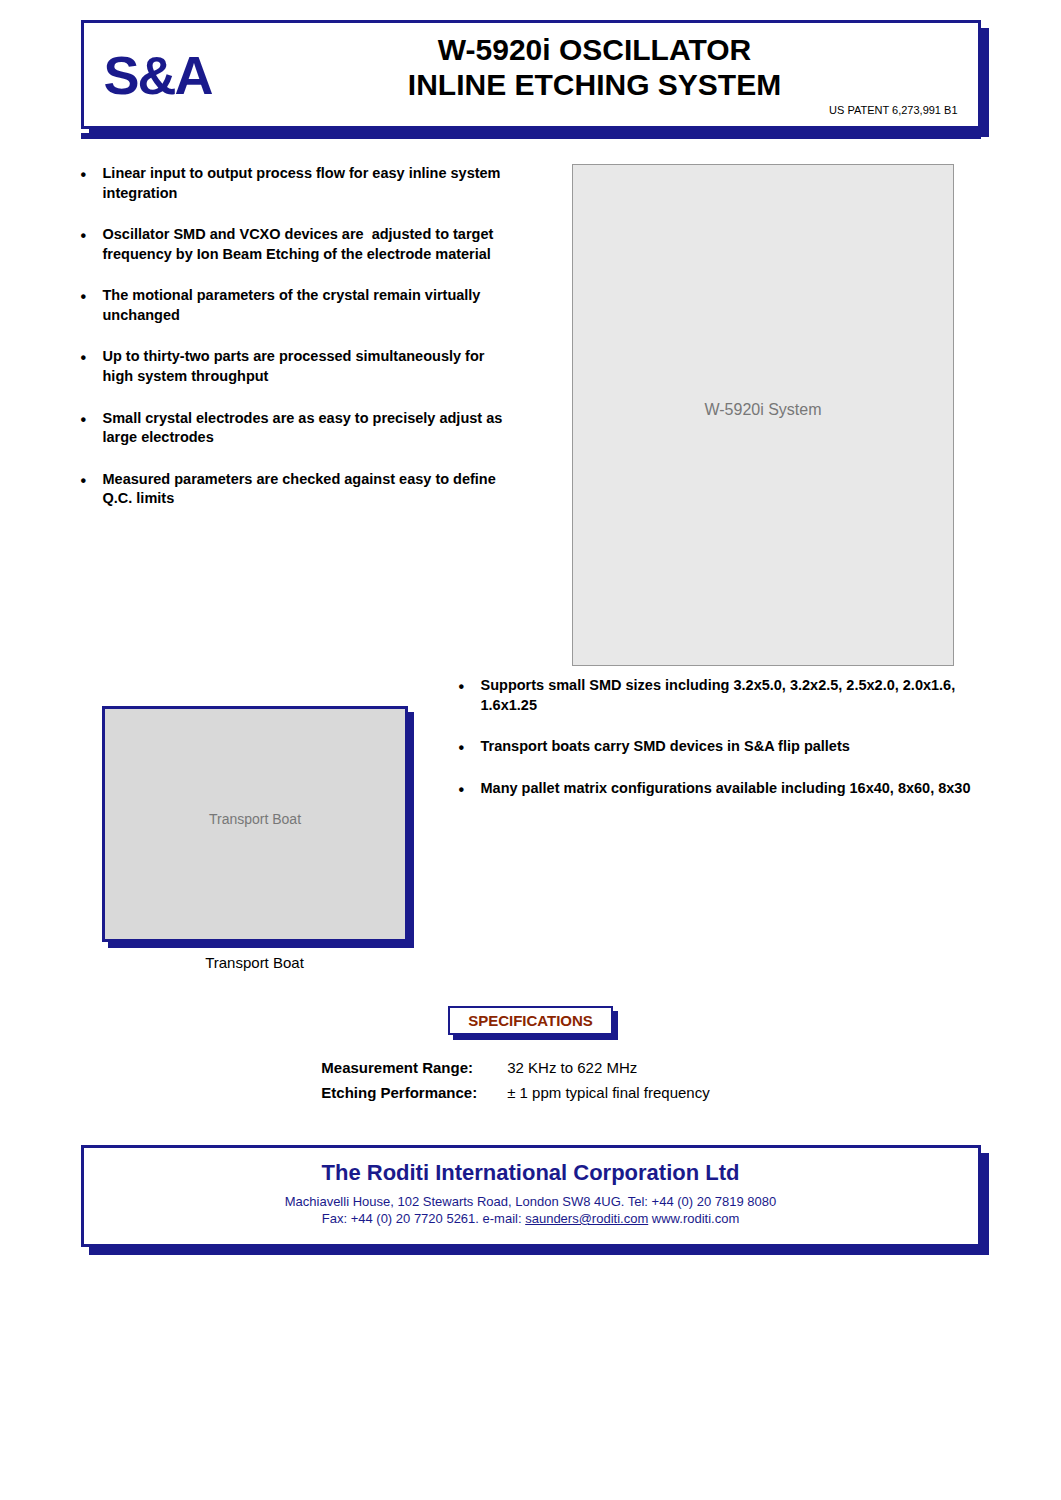S&A
W-5920i OSCILLATOR
INLINE ETCHING SYSTEM
US PATENT 6,273,991 B1
Linear input to output process flow for easy inline system integration
Oscillator SMD and VCXO devices are adjusted to target frequency by Ion Beam Etching of the electrode material
The motional parameters of the crystal remain virtually unchanged
Up to thirty-two parts are processed simultaneously for high system throughput
Small crystal electrodes are as easy to precisely adjust as large electrodes
Measured parameters are checked against easy to define Q.C. limits
Transport Boat
Supports small SMD sizes including 3.2x5.0, 3.2x2.5, 2.5x2.0, 2.0x1.6, 1.6x1.25
Transport boats carry SMD devices in S&A flip pallets
Many pallet matrix configurations available including 16x40, 8x60, 8x30
SPECIFICATIONS
| Measurement Range: | 32 KHz to 622 MHz |
| Etching Performance: | ± 1 ppm typical final frequency |
The Roditi International Corporation Ltd
Machiavelli House, 102 Stewarts Road, London SW8 4UG. Tel: +44 (0) 20 7819 8080
Fax: +44 (0) 20 7720 5261. e-mail: saunders@roditi.com www.roditi.com